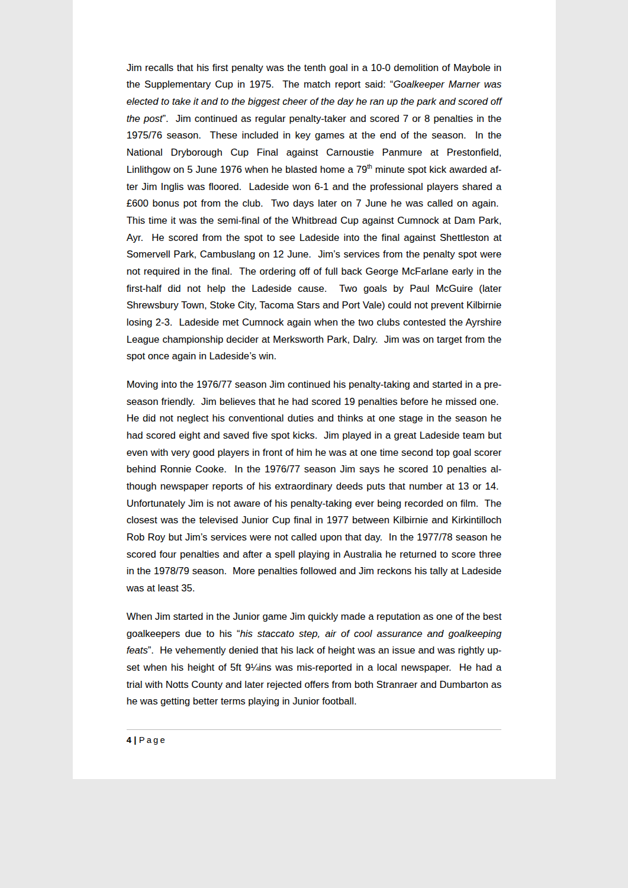Jim recalls that his first penalty was the tenth goal in a 10-0 demolition of Maybole in the Supplementary Cup in 1975. The match report said: “Goalkeeper Marner was elected to take it and to the biggest cheer of the day he ran up the park and scored off the post”. Jim continued as regular penalty-taker and scored 7 or 8 penalties in the 1975/76 season. These included in key games at the end of the season. In the National Dryborough Cup Final against Carnoustie Panmure at Prestonfield, Linlithgow on 5 June 1976 when he blasted home a 79th minute spot kick awarded after Jim Inglis was floored. Ladeside won 6-1 and the professional players shared a £600 bonus pot from the club. Two days later on 7 June he was called on again. This time it was the semi-final of the Whitbread Cup against Cumnock at Dam Park, Ayr. He scored from the spot to see Ladeside into the final against Shettleston at Somervell Park, Cambuslang on 12 June. Jim’s services from the penalty spot were not required in the final. The ordering off of full back George McFarlane early in the first-half did not help the Ladeside cause. Two goals by Paul McGuire (later Shrewsbury Town, Stoke City, Tacoma Stars and Port Vale) could not prevent Kilbirnie losing 2-3. Ladeside met Cumnock again when the two clubs contested the Ayrshire League championship decider at Merksworth Park, Dalry. Jim was on target from the spot once again in Ladeside’s win.
Moving into the 1976/77 season Jim continued his penalty-taking and started in a pre-season friendly. Jim believes that he had scored 19 penalties before he missed one. He did not neglect his conventional duties and thinks at one stage in the season he had scored eight and saved five spot kicks. Jim played in a great Ladeside team but even with very good players in front of him he was at one time second top goal scorer behind Ronnie Cooke. In the 1976/77 season Jim says he scored 10 penalties although newspaper reports of his extraordinary deeds puts that number at 13 or 14. Unfortunately Jim is not aware of his penalty-taking ever being recorded on film. The closest was the televised Junior Cup final in 1977 between Kilbirnie and Kirkintilloch Rob Roy but Jim’s services were not called upon that day. In the 1977/78 season he scored four penalties and after a spell playing in Australia he returned to score three in the 1978/79 season. More penalties followed and Jim reckons his tally at Ladeside was at least 35.
When Jim started in the Junior game Jim quickly made a reputation as one of the best goalkeepers due to his “his staccato step, air of cool assurance and goalkeeping feats”. He vehemently denied that his lack of height was an issue and was rightly upset when his height of 5ft 9¼ins was mis-reported in a local newspaper. He had a trial with Notts County and later rejected offers from both Stranraer and Dumbarton as he was getting better terms playing in Junior football.
4|Page